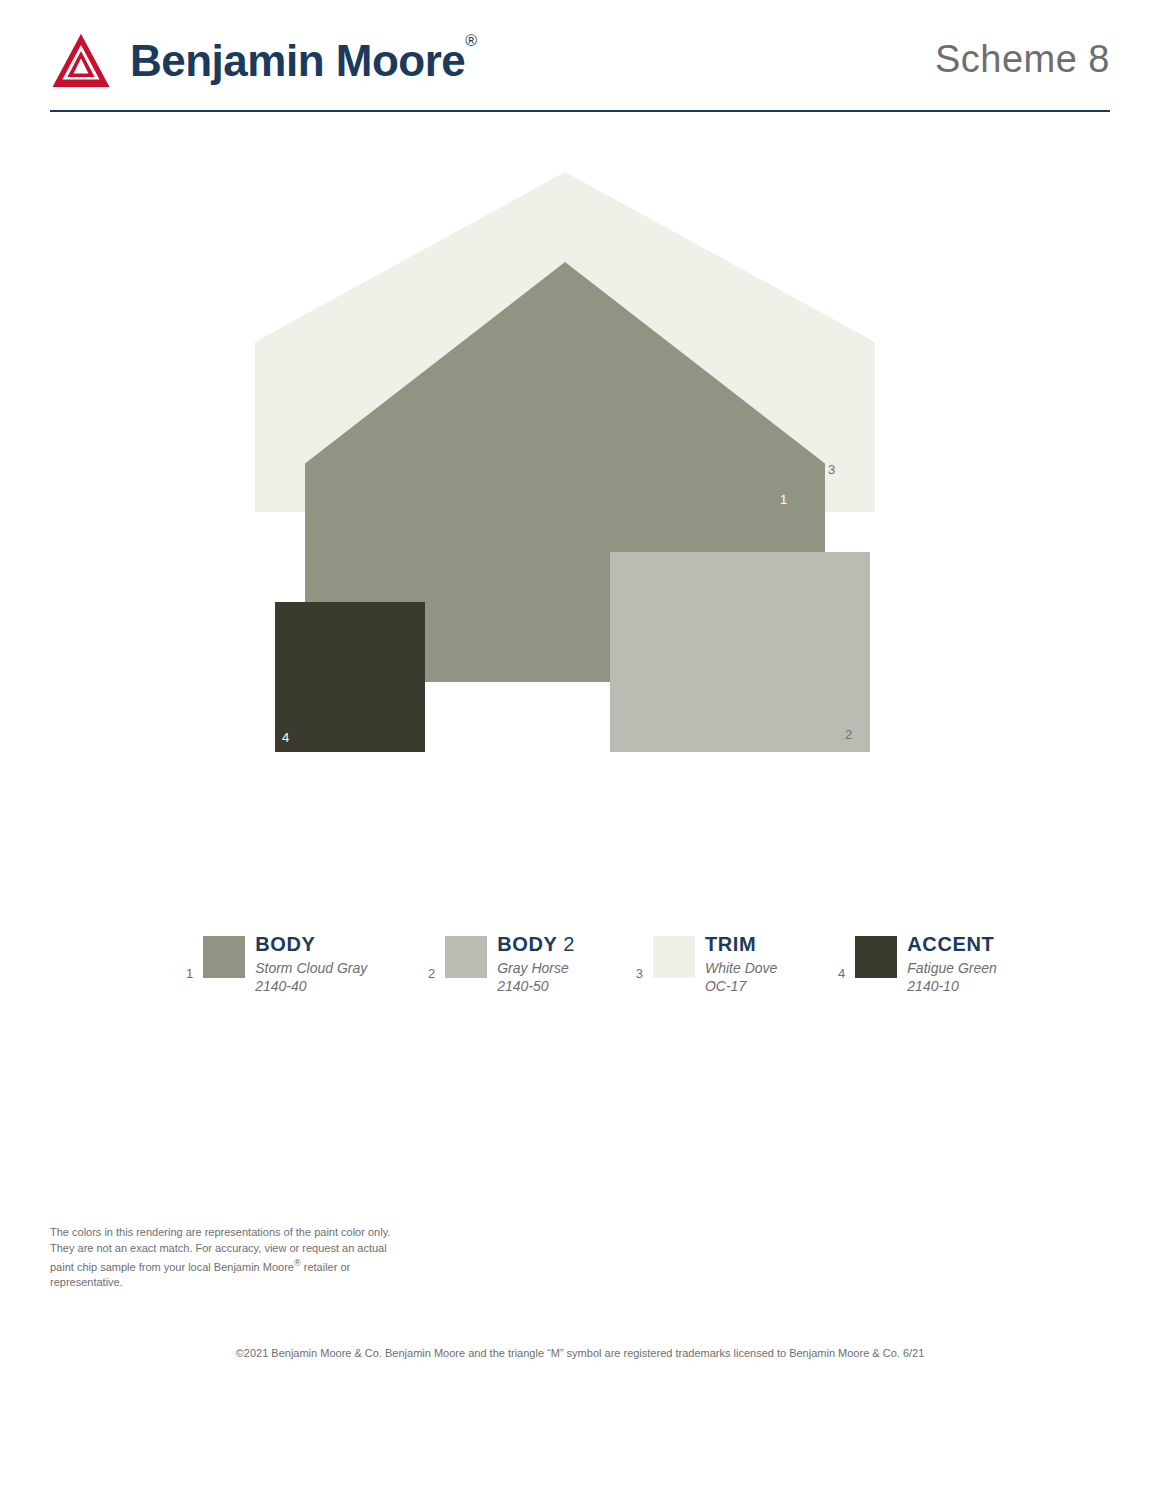Benjamin Moore®
Scheme 8
3 1 2 4
1
Body
Storm Cloud Gray
2140-40
2
Body 2
Gray Horse
2140-50
3
Trim
White Dove
OC-17
4
Accent
Fatigue Green
2140-10
The colors in this rendering are representations of the paint color only. They are not an exact match. For accuracy, view or request an actual paint chip sample from your local Benjamin Moore® retailer or representative.
©2021 Benjamin Moore & Co. Benjamin Moore and the triangle “M” symbol are registered trademarks licensed to Benjamin Moore & Co. 6/21